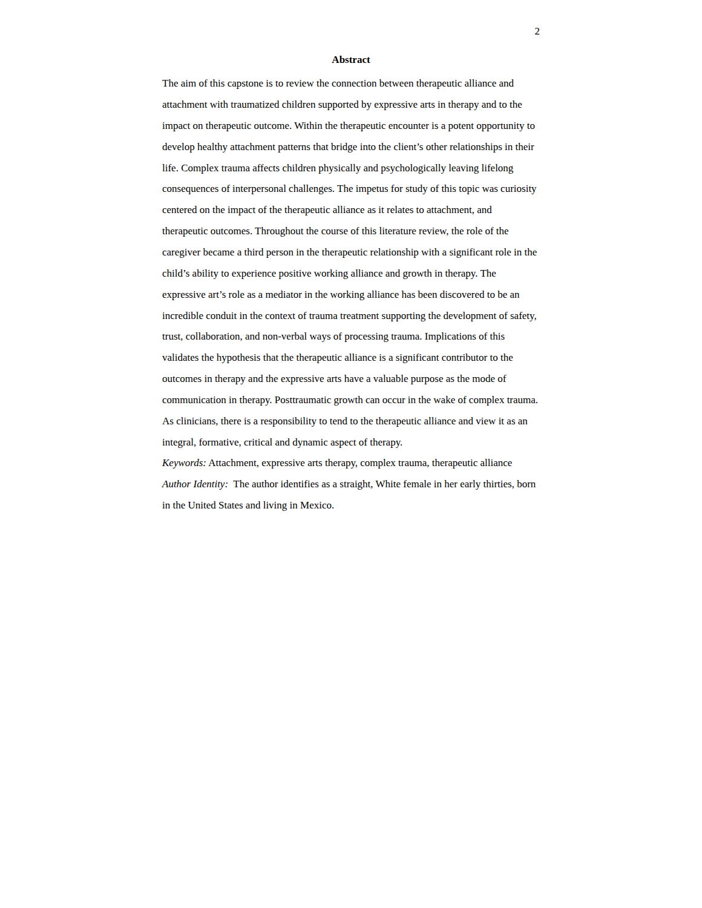2
Abstract
The aim of this capstone is to review the connection between therapeutic alliance and attachment with traumatized children supported by expressive arts in therapy and to the impact on therapeutic outcome. Within the therapeutic encounter is a potent opportunity to develop healthy attachment patterns that bridge into the client’s other relationships in their life. Complex trauma affects children physically and psychologically leaving lifelong consequences of interpersonal challenges. The impetus for study of this topic was curiosity centered on the impact of the therapeutic alliance as it relates to attachment, and therapeutic outcomes. Throughout the course of this literature review, the role of the caregiver became a third person in the therapeutic relationship with a significant role in the child’s ability to experience positive working alliance and growth in therapy. The expressive art’s role as a mediator in the working alliance has been discovered to be an incredible conduit in the context of trauma treatment supporting the development of safety, trust, collaboration, and non-verbal ways of processing trauma. Implications of this validates the hypothesis that the therapeutic alliance is a significant contributor to the outcomes in therapy and the expressive arts have a valuable purpose as the mode of communication in therapy. Posttraumatic growth can occur in the wake of complex trauma. As clinicians, there is a responsibility to tend to the therapeutic alliance and view it as an integral, formative, critical and dynamic aspect of therapy.
Keywords: Attachment, expressive arts therapy, complex trauma, therapeutic alliance
Author Identity: The author identifies as a straight, White female in her early thirties, born in the United States and living in Mexico.